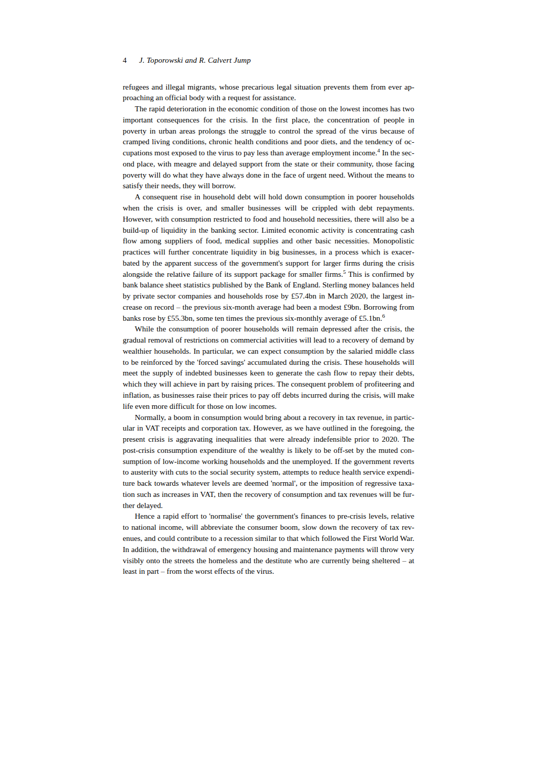4 J. Toporowski and R. Calvert Jump
refugees and illegal migrants, whose precarious legal situation prevents them from ever approaching an official body with a request for assistance.
The rapid deterioration in the economic condition of those on the lowest incomes has two important consequences for the crisis. In the first place, the concentration of people in poverty in urban areas prolongs the struggle to control the spread of the virus because of cramped living conditions, chronic health conditions and poor diets, and the tendency of occupations most exposed to the virus to pay less than average employment income.4 In the second place, with meagre and delayed support from the state or their community, those facing poverty will do what they have always done in the face of urgent need. Without the means to satisfy their needs, they will borrow.
A consequent rise in household debt will hold down consumption in poorer households when the crisis is over, and smaller businesses will be crippled with debt repayments. However, with consumption restricted to food and household necessities, there will also be a build-up of liquidity in the banking sector. Limited economic activity is concentrating cash flow among suppliers of food, medical supplies and other basic necessities. Monopolistic practices will further concentrate liquidity in big businesses, in a process which is exacerbated by the apparent success of the government's support for larger firms during the crisis alongside the relative failure of its support package for smaller firms.5 This is confirmed by bank balance sheet statistics published by the Bank of England. Sterling money balances held by private sector companies and households rose by £57.4bn in March 2020, the largest increase on record – the previous six-month average had been a modest £9bn. Borrowing from banks rose by £55.3bn, some ten times the previous six-monthly average of £5.1bn.6
While the consumption of poorer households will remain depressed after the crisis, the gradual removal of restrictions on commercial activities will lead to a recovery of demand by wealthier households. In particular, we can expect consumption by the salaried middle class to be reinforced by the 'forced savings' accumulated during the crisis. These households will meet the supply of indebted businesses keen to generate the cash flow to repay their debts, which they will achieve in part by raising prices. The consequent problem of profiteering and inflation, as businesses raise their prices to pay off debts incurred during the crisis, will make life even more difficult for those on low incomes.
Normally, a boom in consumption would bring about a recovery in tax revenue, in particular in VAT receipts and corporation tax. However, as we have outlined in the foregoing, the present crisis is aggravating inequalities that were already indefensible prior to 2020. The post-crisis consumption expenditure of the wealthy is likely to be off-set by the muted consumption of low-income working households and the unemployed. If the government reverts to austerity with cuts to the social security system, attempts to reduce health service expenditure back towards whatever levels are deemed 'normal', or the imposition of regressive taxation such as increases in VAT, then the recovery of consumption and tax revenues will be further delayed.
Hence a rapid effort to 'normalise' the government's finances to pre-crisis levels, relative to national income, will abbreviate the consumer boom, slow down the recovery of tax revenues, and could contribute to a recession similar to that which followed the First World War. In addition, the withdrawal of emergency housing and maintenance payments will throw very visibly onto the streets the homeless and the destitute who are currently being sheltered – at least in part – from the worst effects of the virus.